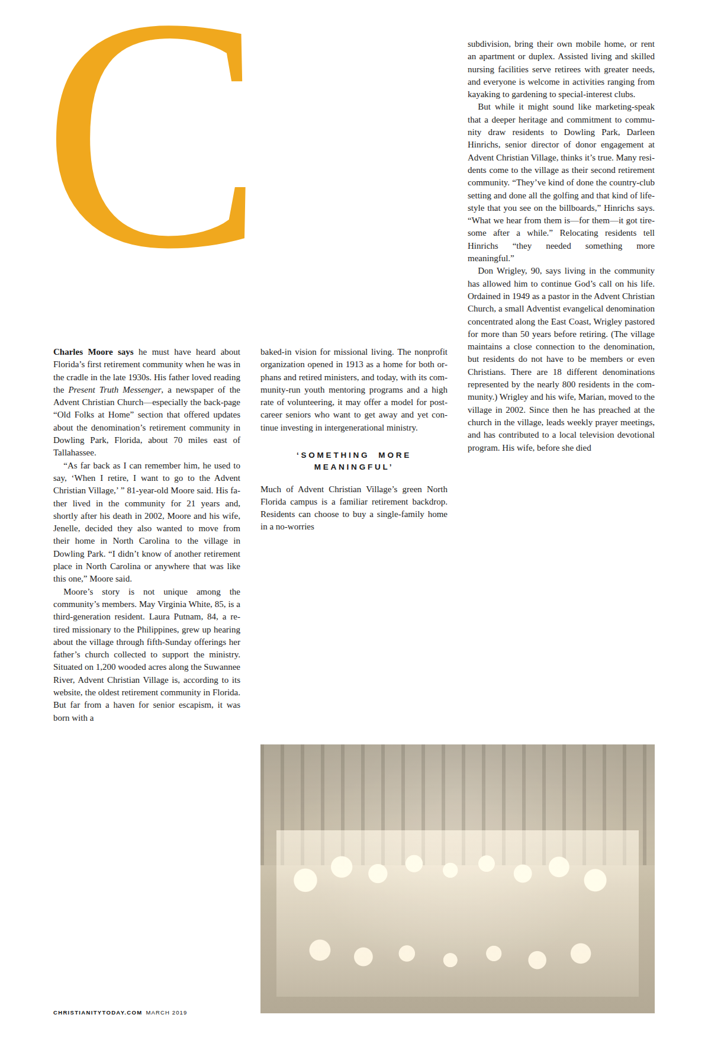C
Charles Moore says he must have heard about Florida’s first retirement community when he was in the cradle in the late 1930s. His father loved reading the Present Truth Messenger, a newspaper of the Advent Christian Church—especially the back-page “Old Folks at Home” section that offered updates about the denomination’s retirement community in Dowling Park, Florida, about 70 miles east of Tallahassee.
“As far back as I can remember him, he used to say, ‘When I retire, I want to go to the Advent Christian Village,’ ” 81-year-old Moore said. His father lived in the community for 21 years and, shortly after his death in 2002, Moore and his wife, Jenelle, decided they also wanted to move from their home in North Carolina to the village in Dowling Park. “I didn’t know of another retirement place in North Carolina or anywhere that was like this one,” Moore said.
Moore’s story is not unique among the community’s members. May Virginia White, 85, is a third-generation resident. Laura Putnam, 84, a retired missionary to the Philippines, grew up hearing about the village through fifth-Sunday offerings her father’s church collected to support the ministry. Situated on 1,200 wooded acres along the Suwannee River, Advent Christian Village is, according to its website, the oldest retirement community in Florida. But far from a haven for senior escapism, it was born with a
baked-in vision for missional living. The nonprofit organization opened in 1913 as a home for both orphans and retired ministers, and today, with its community-run youth mentoring programs and a high rate of volunteering, it may offer a model for post-career seniors who want to get away and yet continue investing in intergenerational ministry.
‘Something More
Meaningful’
Much of Advent Christian Village’s green North Florida campus is a familiar retirement backdrop. Residents can choose to buy a single-family home in a no-worries
subdivision, bring their own mobile home, or rent an apartment or duplex. Assisted living and skilled nursing facilities serve retirees with greater needs, and everyone is welcome in activities ranging from kayaking to gardening to special-interest clubs.
But while it might sound like marketing-speak that a deeper heritage and commitment to community draw residents to Dowling Park, Darleen Hinrichs, senior director of donor engagement at Advent Christian Village, thinks it’s true. Many residents come to the village as their second retirement community. “They’ve kind of done the country-club setting and done all the golfing and that kind of lifestyle that you see on the billboards,” Hinrichs says. “What we hear from them is—for them—it got tiresome after a while.” Relocating residents tell Hinrichs “they needed something more meaningful.”
Don Wrigley, 90, says living in the community has allowed him to continue God’s call on his life. Ordained in 1949 as a pastor in the Advent Christian Church, a small Adventist evangelical denomination concentrated along the East Coast, Wrigley pastored for more than 50 years before retiring. (The village maintains a close connection to the denomination, but residents do not have to be members or even Christians. There are 18 different denominations represented by the nearly 800 residents in the community.) Wrigley and his wife, Marian, moved to the village in 2002. Since then he has preached at the church in the village, leads weekly prayer meetings, and has contributed to a local television devotional program. His wife, before she died
Photo courtesy of Advent Christian Village
Christianitytoday.com March 2019